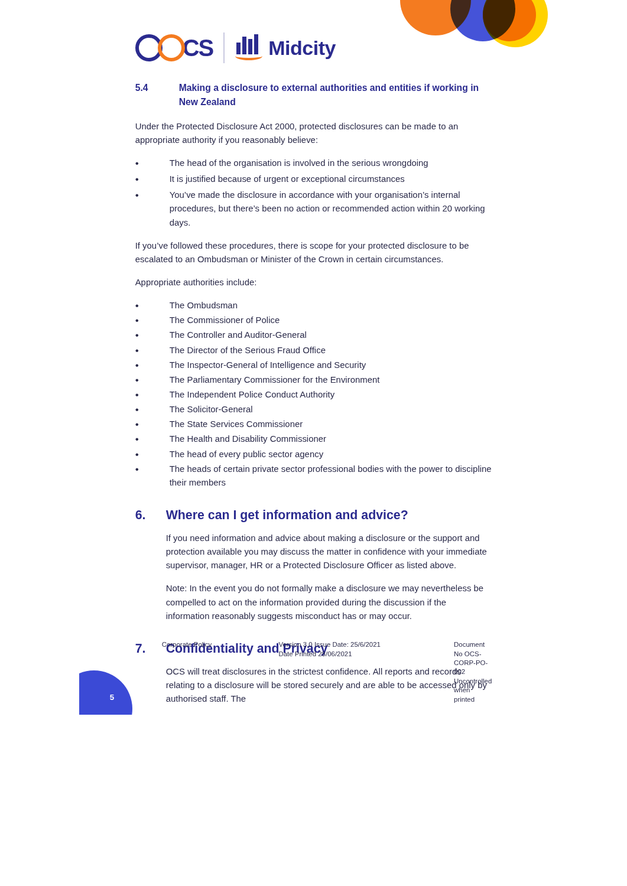CS
Midcity
5.4 Making a disclosure to external authorities and entities if working in New Zealand
Under the Protected Disclosure Act 2000, protected disclosures can be made to an appropriate authority if you reasonably believe:
The head of the organisation is involved in the serious wrongdoing
It is justified because of urgent or exceptional circumstances
You’ve made the disclosure in accordance with your organisation’s internal procedures, but there’s been no action or recommended action within 20 working days.
If you’ve followed these procedures, there is scope for your protected disclosure to be escalated to an Ombudsman or Minister of the Crown in certain circumstances.
Appropriate authorities include:
The Ombudsman
The Commissioner of Police
The Controller and Auditor-General
The Director of the Serious Fraud Office
The Inspector-General of Intelligence and Security
The Parliamentary Commissioner for the Environment
The Independent Police Conduct Authority
The Solicitor-General
The State Services Commissioner
The Health and Disability Commissioner
The head of every public sector agency
The heads of certain private sector professional bodies with the power to discipline their members
6. Where can I get information and advice?
If you need information and advice about making a disclosure or the support and protection available you may discuss the matter in confidence with your immediate supervisor, manager, HR or a Protected Disclosure Officer as listed above.
Note: In the event you do not formally make a disclosure we may nevertheless be compelled to act on the information provided during the discussion if the information reasonably suggests misconduct has or may occur.
7. Confidentiality and Privacy
OCS will treat disclosures in the strictest confidence. All reports and records relating to a disclosure will be stored securely and are able to be accessed only by authorised staff. The
5
Corporate Policy
Version 3.0 Issue Date: 25/6/2021
Date Printed 28/06/2021
Document No OCS-CORP-PO-002
Uncontrolled when printed